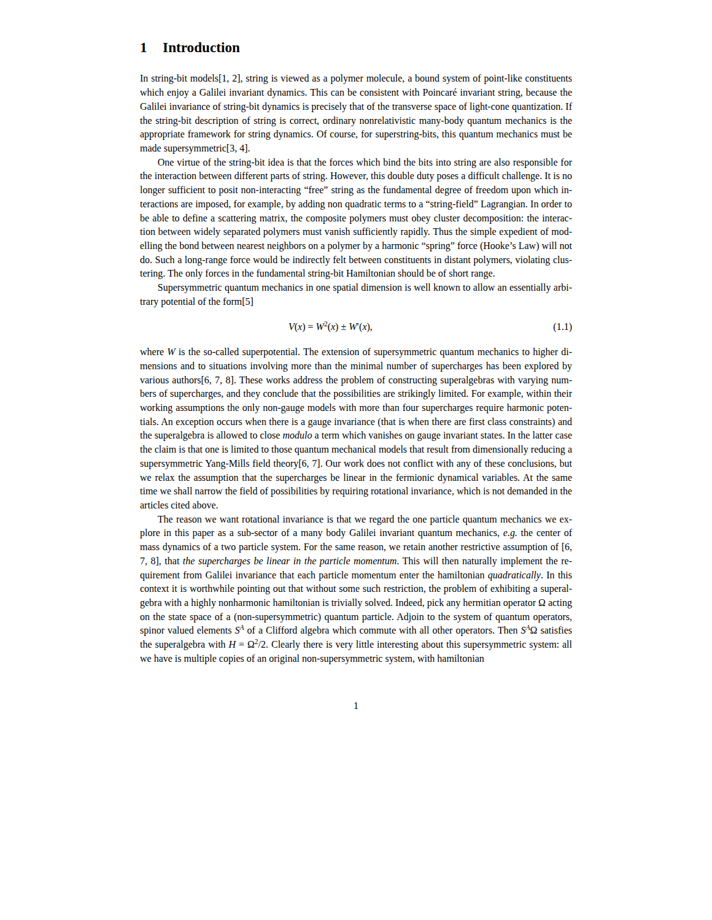1 Introduction
In string-bit models[1, 2], string is viewed as a polymer molecule, a bound system of point-like constituents which enjoy a Galilei invariant dynamics. This can be consistent with Poincaré invariant string, because the Galilei invariance of string-bit dynamics is precisely that of the transverse space of light-cone quantization. If the string-bit description of string is correct, ordinary nonrelativistic many-body quantum mechanics is the appropriate framework for string dynamics. Of course, for superstring-bits, this quantum mechanics must be made supersymmetric[3, 4].
One virtue of the string-bit idea is that the forces which bind the bits into string are also responsible for the interaction between different parts of string. However, this double duty poses a difficult challenge. It is no longer sufficient to posit non-interacting “free” string as the fundamental degree of freedom upon which interactions are imposed, for example, by adding non quadratic terms to a “string-field” Lagrangian. In order to be able to define a scattering matrix, the composite polymers must obey cluster decomposition: the interaction between widely separated polymers must vanish sufficiently rapidly. Thus the simple expedient of modelling the bond between nearest neighbors on a polymer by a harmonic “spring” force (Hooke’s Law) will not do. Such a long-range force would be indirectly felt between constituents in distant polymers, violating clustering. The only forces in the fundamental string-bit Hamiltonian should be of short range.
Supersymmetric quantum mechanics in one spatial dimension is well known to allow an essentially arbitrary potential of the form[5]
V(x) = W2(x) ± W′(x),
(1.1)
where W is the so-called superpotential. The extension of supersymmetric quantum mechanics to higher dimensions and to situations involving more than the minimal number of supercharges has been explored by various authors[6, 7, 8]. These works address the problem of constructing superalgebras with varying numbers of supercharges, and they conclude that the possibilities are strikingly limited. For example, within their working assumptions the only non-gauge models with more than four supercharges require harmonic potentials. An exception occurs when there is a gauge invariance (that is when there are first class constraints) and the superalgebra is allowed to close modulo a term which vanishes on gauge invariant states. In the latter case the claim is that one is limited to those quantum mechanical models that result from dimensionally reducing a supersymmetric Yang-Mills field theory[6, 7]. Our work does not conflict with any of these conclusions, but we relax the assumption that the supercharges be linear in the fermionic dynamical variables. At the same time we shall narrow the field of possibilities by requiring rotational invariance, which is not demanded in the articles cited above.
The reason we want rotational invariance is that we regard the one particle quantum mechanics we explore in this paper as a sub-sector of a many body Galilei invariant quantum mechanics, e.g. the center of mass dynamics of a two particle system. For the same reason, we retain another restrictive assumption of [6, 7, 8], that the supercharges be linear in the particle momentum. This will then naturally implement the requirement from Galilei invariance that each particle momentum enter the hamiltonian quadratically. In this context it is worthwhile pointing out that without some such restriction, the problem of exhibiting a superalgebra with a highly nonharmonic hamiltonian is trivially solved. Indeed, pick any hermitian operator Ω acting on the state space of a (non-supersymmetric) quantum particle. Adjoin to the system of quantum operators, spinor valued elements SA of a Clifford algebra which commute with all other operators. Then SAΩ satisfies the superalgebra with H = Ω2/2. Clearly there is very little interesting about this supersymmetric system: all we have is multiple copies of an original non-supersymmetric system, with hamiltonian
1